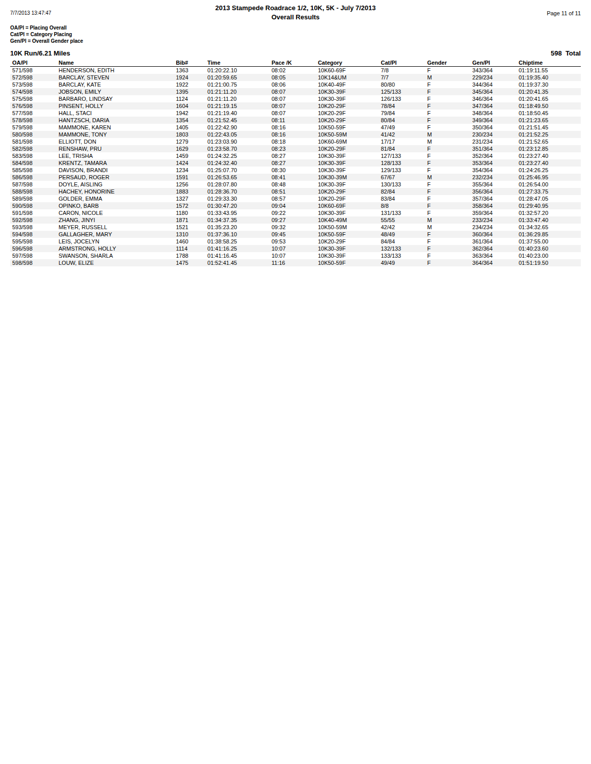7/7/2013 13:47:47
Page 11 of 11
2013 Stampede Roadrace 1/2, 10K, 5K - July 7/2013
Overall Results
OA/Pl = Placing Overall
Cat/Pl = Category Placing
Gen/Pl = Overall Gender place
10K Run/6.21 Miles 598 Total
| OA/Pl | Name | Bib# | Time | Pace /K | Category | Cat/Pl | Gender | Gen/Pl | Chiptime |
| --- | --- | --- | --- | --- | --- | --- | --- | --- | --- |
| 571/598 | HENDERSON, EDITH | 1363 | 01:20:22.10 | 08:02 | 10K60-69F | 7/8 | F | 343/364 | 01:19:11.55 |
| 572/598 | BARCLAY, STEVEN | 1924 | 01:20:59.65 | 08:05 | 10K14&UM | 7/7 | M | 229/234 | 01:19:35.40 |
| 573/598 | BARCLAY, KATE | 1922 | 01:21:00.75 | 08:06 | 10K40-49F | 80/80 | F | 344/364 | 01:19:37.30 |
| 574/598 | JOBSON, EMILY | 1395 | 01:21:11.20 | 08:07 | 10K30-39F | 125/133 | F | 345/364 | 01:20:41.35 |
| 575/598 | BARBARO, LINDSAY | 1124 | 01:21:11.20 | 08:07 | 10K30-39F | 126/133 | F | 346/364 | 01:20:41.65 |
| 576/598 | PINSENT, HOLLY | 1604 | 01:21:19.15 | 08:07 | 10K20-29F | 78/84 | F | 347/364 | 01:18:49.50 |
| 577/598 | HALL, STACI | 1942 | 01:21:19.40 | 08:07 | 10K20-29F | 79/84 | F | 348/364 | 01:18:50.45 |
| 578/598 | HANTZSCH, DARIA | 1354 | 01:21:52.45 | 08:11 | 10K20-29F | 80/84 | F | 349/364 | 01:21:23.65 |
| 579/598 | MAMMONE, KAREN | 1405 | 01:22:42.90 | 08:16 | 10K50-59F | 47/49 | F | 350/364 | 01:21:51.45 |
| 580/598 | MAMMONE, TONY | 1803 | 01:22:43.05 | 08:16 | 10K50-59M | 41/42 | M | 230/234 | 01:21:52.25 |
| 581/598 | ELLIOTT, DON | 1279 | 01:23:03.90 | 08:18 | 10K60-69M | 17/17 | M | 231/234 | 01:21:52.65 |
| 582/598 | RENSHAW, PRU | 1629 | 01:23:58.70 | 08:23 | 10K20-29F | 81/84 | F | 351/364 | 01:23:12.85 |
| 583/598 | LEE, TRISHA | 1459 | 01:24:32.25 | 08:27 | 10K30-39F | 127/133 | F | 352/364 | 01:23:27.40 |
| 584/598 | KRENTZ, TAMARA | 1424 | 01:24:32.40 | 08:27 | 10K30-39F | 128/133 | F | 353/364 | 01:23:27.40 |
| 585/598 | DAVISON, BRANDI | 1234 | 01:25:07.70 | 08:30 | 10K30-39F | 129/133 | F | 354/364 | 01:24:26.25 |
| 586/598 | PERSAUD, ROGER | 1591 | 01:26:53.65 | 08:41 | 10K30-39M | 67/67 | M | 232/234 | 01:25:46.95 |
| 587/598 | DOYLE, AISLING | 1256 | 01:28:07.80 | 08:48 | 10K30-39F | 130/133 | F | 355/364 | 01:26:54.00 |
| 588/598 | HACHEY, HONORINE | 1883 | 01:28:36.70 | 08:51 | 10K20-29F | 82/84 | F | 356/364 | 01:27:33.75 |
| 589/598 | GOLDER, EMMA | 1327 | 01:29:33.30 | 08:57 | 10K20-29F | 83/84 | F | 357/364 | 01:28:47.05 |
| 590/598 | OPINKO, BARB | 1572 | 01:30:47.20 | 09:04 | 10K60-69F | 8/8 | F | 358/364 | 01:29:40.95 |
| 591/598 | CARON, NICOLE | 1180 | 01:33:43.95 | 09:22 | 10K30-39F | 131/133 | F | 359/364 | 01:32:57.20 |
| 592/598 | ZHANG, JINYI | 1871 | 01:34:37.35 | 09:27 | 10K40-49M | 55/55 | M | 233/234 | 01:33:47.40 |
| 593/598 | MEYER, RUSSELL | 1521 | 01:35:23.20 | 09:32 | 10K50-59M | 42/42 | M | 234/234 | 01:34:32.65 |
| 594/598 | GALLAGHER, MARY | 1310 | 01:37:36.10 | 09:45 | 10K50-59F | 48/49 | F | 360/364 | 01:36:29.85 |
| 595/598 | LEIS, JOCELYN | 1460 | 01:38:58.25 | 09:53 | 10K20-29F | 84/84 | F | 361/364 | 01:37:55.00 |
| 596/598 | ARMSTRONG, HOLLY | 1114 | 01:41:16.25 | 10:07 | 10K30-39F | 132/133 | F | 362/364 | 01:40:23.60 |
| 597/598 | SWANSON, SHARLA | 1788 | 01:41:16.45 | 10:07 | 10K30-39F | 133/133 | F | 363/364 | 01:40:23.00 |
| 598/598 | LOUW, ELIZE | 1475 | 01:52:41.45 | 11:16 | 10K50-59F | 49/49 | F | 364/364 | 01:51:19.50 |